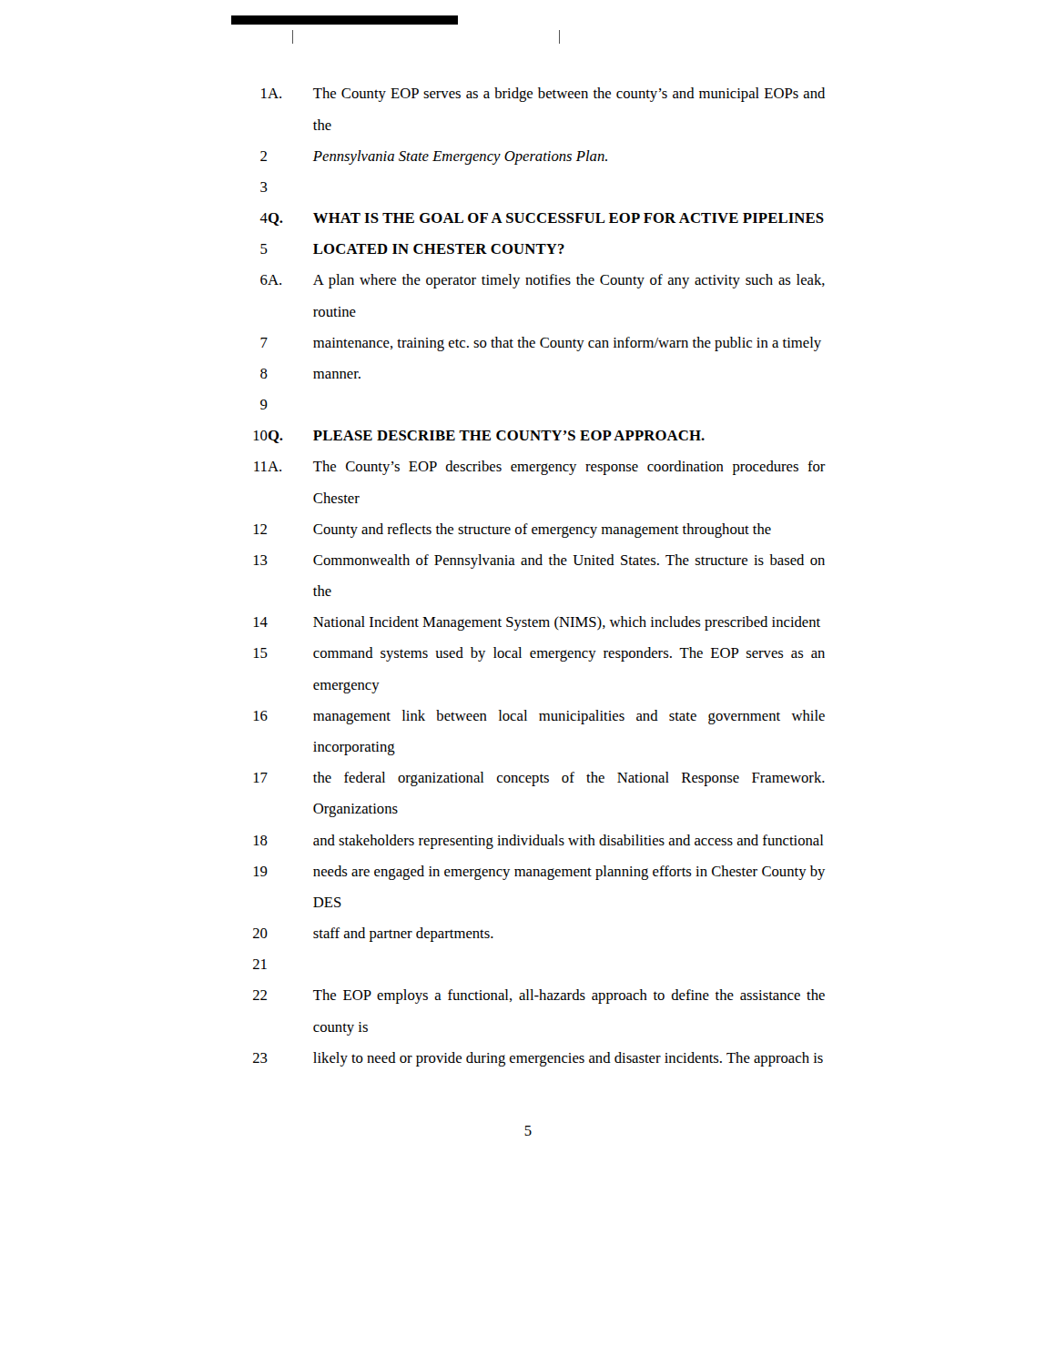| 1 | A. | The County EOP serves as a bridge between the county’s and municipal EOPs and the |
| 2 | | Pennsylvania State Emergency Operations Plan. |
| 3 | | |
| 4 | Q. | WHAT IS THE GOAL OF A SUCCESSFUL EOP FOR ACTIVE PIPELINES |
| 5 | | LOCATED IN CHESTER COUNTY? |
| 6 | A. | A plan where the operator timely notifies the County of any activity such as leak, routine |
| 7 | | maintenance, training etc. so that the County can inform/warn the public in a timely |
| 8 | | manner. |
| 9 | | |
| 10 | Q. | PLEASE DESCRIBE THE COUNTY’S EOP APPROACH. |
| 11 | A. | The County’s EOP describes emergency response coordination procedures for Chester |
| 12 | | County and reflects the structure of emergency management throughout the |
| 13 | | Commonwealth of Pennsylvania and the United States. The structure is based on the |
| 14 | | National Incident Management System (NIMS), which includes prescribed incident |
| 15 | | command systems used by local emergency responders. The EOP serves as an emergency |
| 16 | | management link between local municipalities and state government while incorporating |
| 17 | | the federal organizational concepts of the National Response Framework. Organizations |
| 18 | | and stakeholders representing individuals with disabilities and access and functional |
| 19 | | needs are engaged in emergency management planning efforts in Chester County by DES |
| 20 | | staff and partner departments. |
| 21 | | |
| 22 | | The EOP employs a functional, all-hazards approach to define the assistance the county is |
| 23 | | likely to need or provide during emergencies and disaster incidents. The approach is |
5